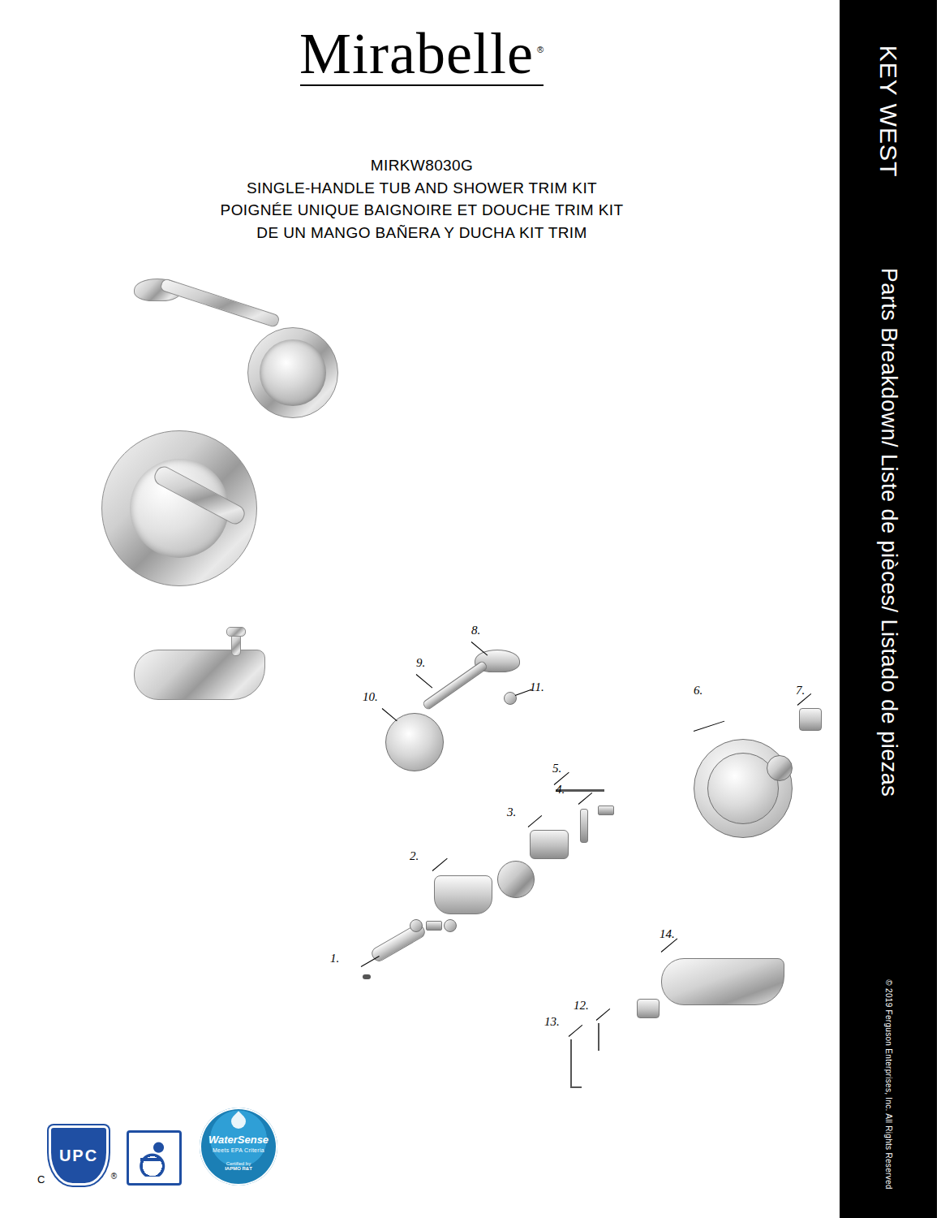KEY WEST
Parts Breakdown/ Liste de pièces/ Listado de piezas
© 2019 Ferguson Enterprises, Inc. All Rights Reserved
Mirabelle®
MIRKW8030G
SINGLE-HANDLE TUB AND SHOWER TRIM KIT
POIGNÉE UNIQUE BAIGNOIRE ET DOUCHE TRIM KIT
DE UN MANGO BAÑERA Y DUCHA KIT TRIM
8.
9.
11.
10.
7.
6.
5.
4.
3.
2.
1.
14.
12.
13.
UPC
® C
WaterSense
Meets EPA Criteria
Certified by
IAPMO R&T